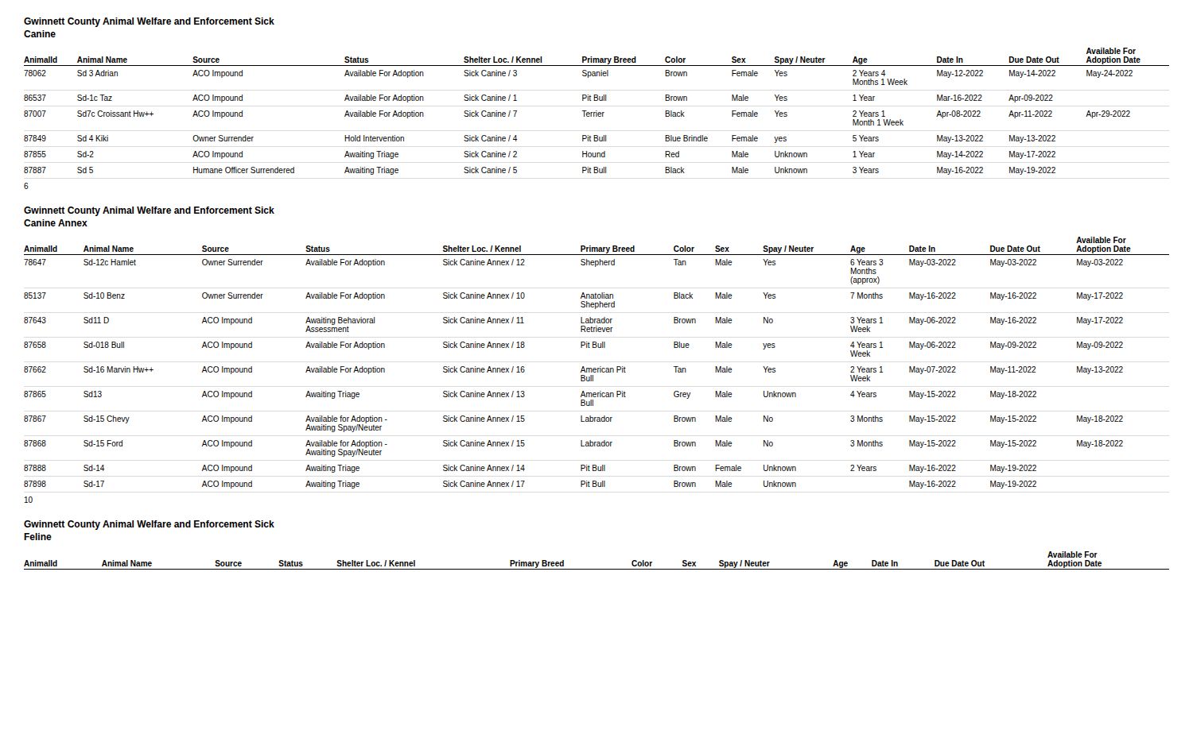Gwinnett County Animal Welfare and Enforcement Sick
Canine
| AnimalId | Animal Name | Source | Status | Shelter Loc. / Kennel | Primary Breed | Color | Sex | Spay / Neuter | Age | Date In | Due Date Out | Available For Adoption Date |
| --- | --- | --- | --- | --- | --- | --- | --- | --- | --- | --- | --- | --- |
| 78062 | Sd 3 Adrian | ACO Impound | Available For Adoption | Sick Canine / 3 | Spaniel | Brown | Female | Yes | 2 Years 4 Months 1 Week | May-12-2022 | May-14-2022 | May-24-2022 |
| 86537 | Sd-1c Taz | ACO Impound | Available For Adoption | Sick Canine / 1 | Pit Bull | Brown | Male | Yes | 1 Year | Mar-16-2022 | Apr-09-2022 | |
| 87007 | Sd7c Croissant Hw++ | ACO Impound | Available For Adoption | Sick Canine / 7 | Terrier | Black | Female | Yes | 2 Years 1 Month 1 Week | Apr-08-2022 | Apr-11-2022 | Apr-29-2022 |
| 87849 | Sd 4 Kiki | Owner Surrender | Hold Intervention | Sick Canine / 4 | Pit Bull | Blue Brindle | Female | yes | 5 Years | May-13-2022 | May-13-2022 | |
| 87855 | Sd-2 | ACO Impound | Awaiting Triage | Sick Canine / 2 | Hound | Red | Male | Unknown | 1 Year | May-14-2022 | May-17-2022 | |
| 87887 | Sd 5 | Humane Officer Surrendered | Awaiting Triage | Sick Canine / 5 | Pit Bull | Black | Male | Unknown | 3 Years | May-16-2022 | May-19-2022 | |
6
Gwinnett County Animal Welfare and Enforcement Sick
Canine Annex
| AnimalId | Animal Name | Source | Status | Shelter Loc. / Kennel | Primary Breed | Color | Sex | Spay / Neuter | Age | Date In | Due Date Out | Available For Adoption Date |
| --- | --- | --- | --- | --- | --- | --- | --- | --- | --- | --- | --- | --- |
| 78647 | Sd-12c Hamlet | Owner Surrender | Available For Adoption | Sick Canine Annex / 12 | Shepherd | Tan | Male | Yes | 6 Years 3 Months (approx) | May-03-2022 | May-03-2022 | May-03-2022 |
| 85137 | Sd-10 Benz | Owner Surrender | Available For Adoption | Sick Canine Annex / 10 | Anatolian Shepherd | Black | Male | Yes | 7 Months | May-16-2022 | May-16-2022 | May-17-2022 |
| 87643 | Sd11 D | ACO Impound | Awaiting Behavioral Assessment | Sick Canine Annex / 11 | Labrador Retriever | Brown | Male | No | 3 Years 1 Week | May-06-2022 | May-16-2022 | May-17-2022 |
| 87658 | Sd-018 Bull | ACO Impound | Available For Adoption | Sick Canine Annex / 18 | Pit Bull | Blue | Male | yes | 4 Years 1 Week | May-06-2022 | May-09-2022 | May-09-2022 |
| 87662 | Sd-16 Marvin Hw++ | ACO Impound | Available For Adoption | Sick Canine Annex / 16 | American Pit Bull | Tan | Male | Yes | 2 Years 1 Week | May-07-2022 | May-11-2022 | May-13-2022 |
| 87865 | Sd13 | ACO Impound | Awaiting Triage | Sick Canine Annex / 13 | American Pit Bull | Grey | Male | Unknown | 4 Years | May-15-2022 | May-18-2022 | |
| 87867 | Sd-15 Chevy | ACO Impound | Available for Adoption - Awaiting Spay/Neuter | Sick Canine Annex / 15 | Labrador | Brown | Male | No | 3 Months | May-15-2022 | May-15-2022 | May-18-2022 |
| 87868 | Sd-15 Ford | ACO Impound | Available for Adoption - Awaiting Spay/Neuter | Sick Canine Annex / 15 | Labrador | Brown | Male | No | 3 Months | May-15-2022 | May-15-2022 | May-18-2022 |
| 87888 | Sd-14 | ACO Impound | Awaiting Triage | Sick Canine Annex / 14 | Pit Bull | Brown | Female | Unknown | 2 Years | May-16-2022 | May-19-2022 | |
| 87898 | Sd-17 | ACO Impound | Awaiting Triage | Sick Canine Annex / 17 | Pit Bull | Brown | Male | Unknown | | May-16-2022 | May-19-2022 | |
10
Gwinnett County Animal Welfare and Enforcement Sick
Feline
| AnimalId | Animal Name | Source | Status | Shelter Loc. / Kennel | Primary Breed | Color | Sex | Spay / Neuter | Age | Date In | Due Date Out | Available For Adoption Date |
| --- | --- | --- | --- | --- | --- | --- | --- | --- | --- | --- | --- | --- |